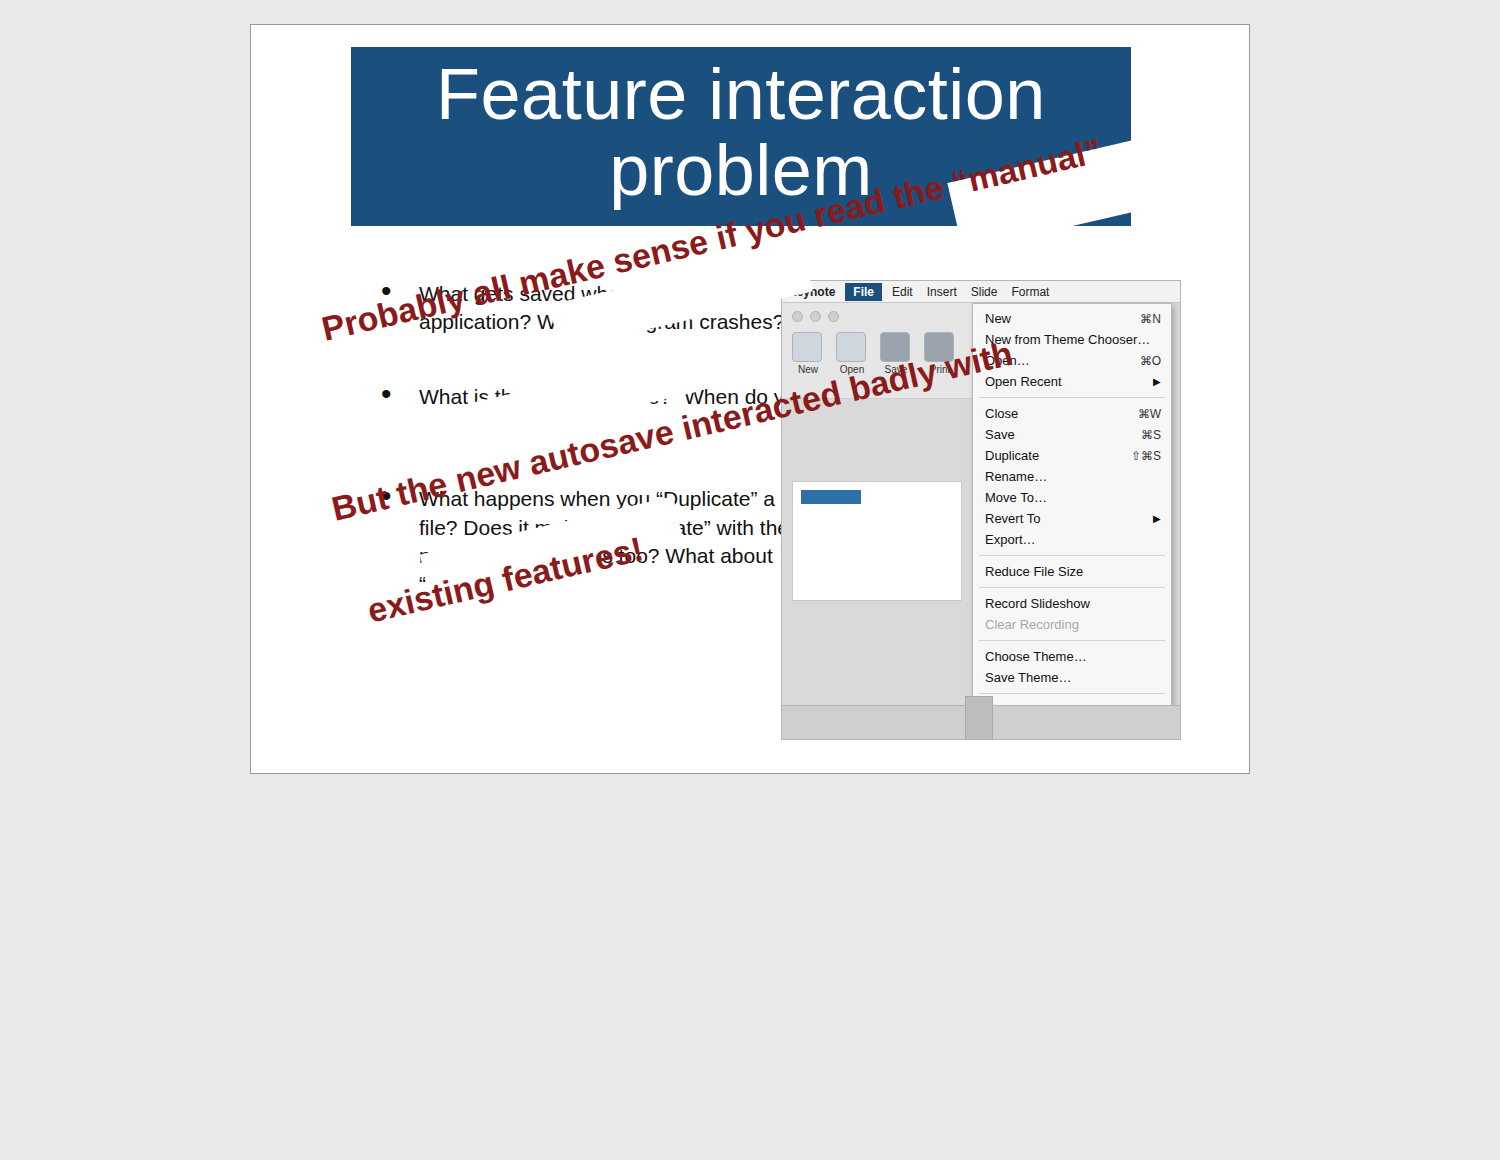Feature interaction
problem
What gets saved when you close the application? When a program crashes?
What is the point of “Save?” When do you use it?
What happens when you “Duplicate” a file? Does it make a “Duplicate” with the name of all the steps too? What about “Move To?”
Keynote File Edit Insert Slide Format
New Open Save Print
New⌘N
New from Theme Chooser…
Open…⌘O
Open Recent▶
Close⌘W
Save⌘S
Duplicate⇧⌘S
Rename…
Move To…
Revert To▶
Export…
Reduce File Size
Record Slideshow
Clear Recording
Choose Theme…
Save Theme…
Print…⌘P
Probably all make sense if you read the “manual”
But the new autosave interacted badly with
existing features!